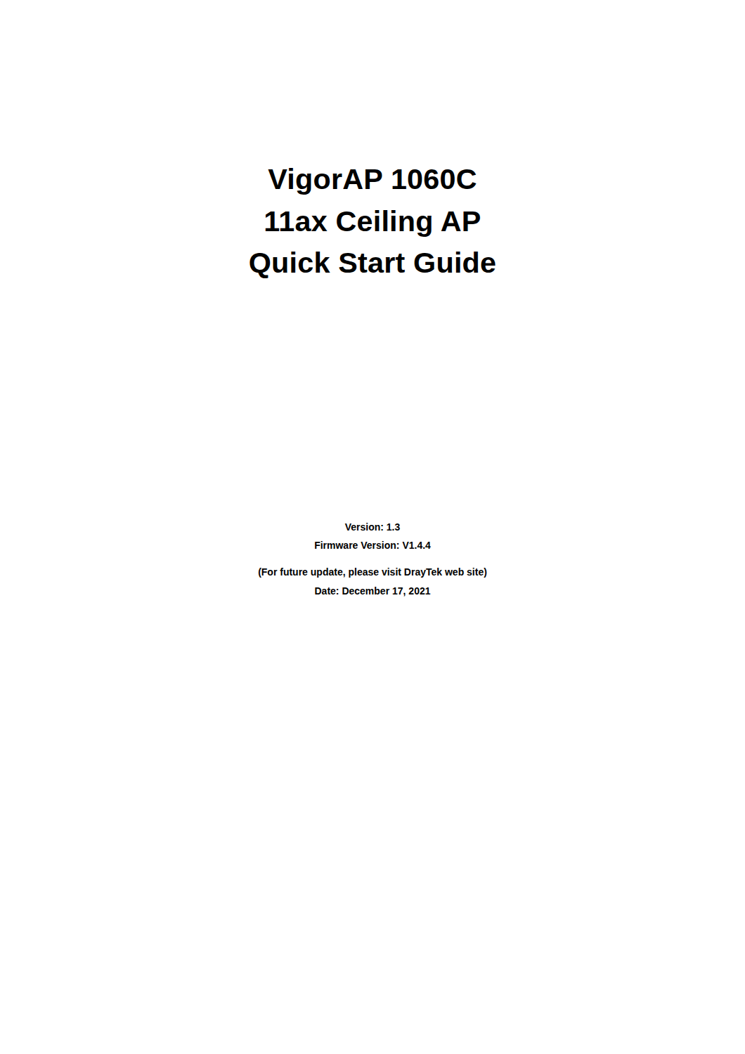VigorAP 1060C
11ax Ceiling AP
Quick Start Guide
Version: 1.3
Firmware Version: V1.4.4
(For future update, please visit DrayTek web site)
Date: December 17, 2021